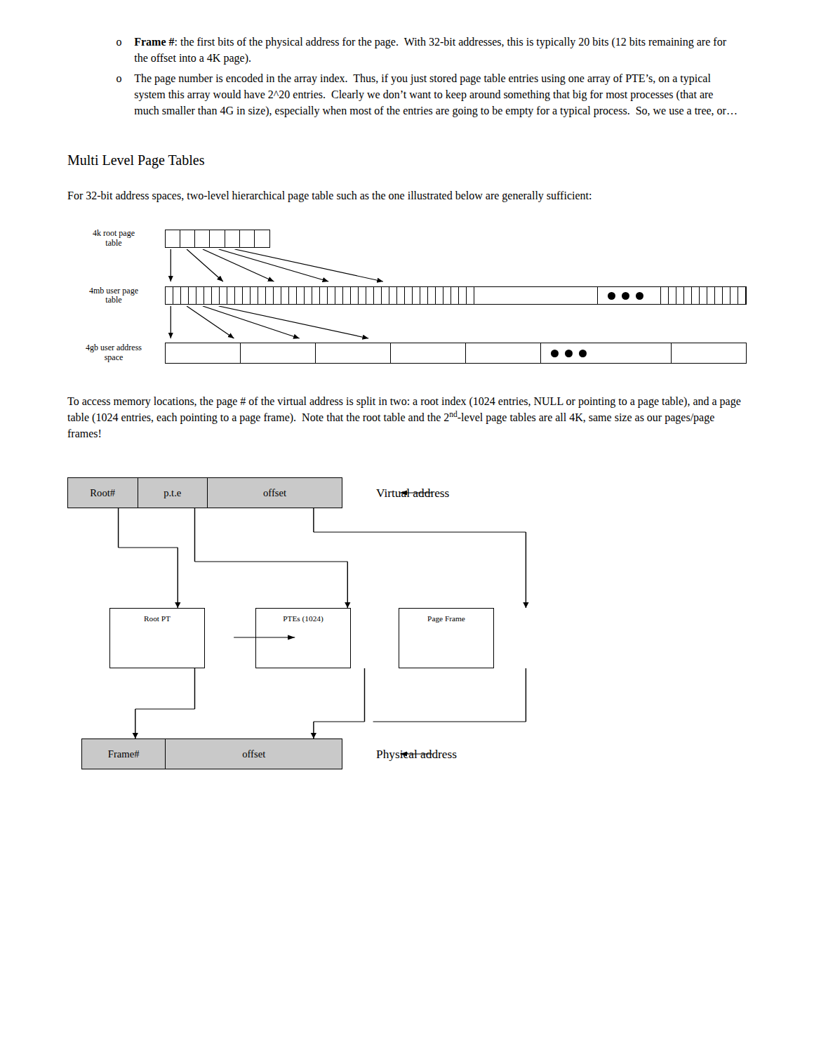Frame #: the first bits of the physical address for the page. With 32-bit addresses, this is typically 20 bits (12 bits remaining are for the offset into a 4K page).
The page number is encoded in the array index. Thus, if you just stored page table entries using one array of PTE’s, on a typical system this array would have 2^20 entries. Clearly we don’t want to keep around something that big for most processes (that are much smaller than 4G in size), especially when most of the entries are going to be empty for a typical process. So, we use a tree, or…
Multi Level Page Tables
For 32-bit address spaces, two-level hierarchical page table such as the one illustrated below are generally sufficient:
| 4k root page table | |
| 4mb user page table | |
| 4gb user address space | |
To access memory locations, the page # of the virtual address is split in two: a root index (1024 entries, NULL or pointing to a page table), and a page table (1024 entries, each pointing to a page frame). Note that the root table and the 2nd-level page tables are all 4K, same size as our pages/page frames!
Root#
p.t.e
offset
Virtual address
Root PT
PTEs (1024)
Page Frame
Frame#
offset
Physical address